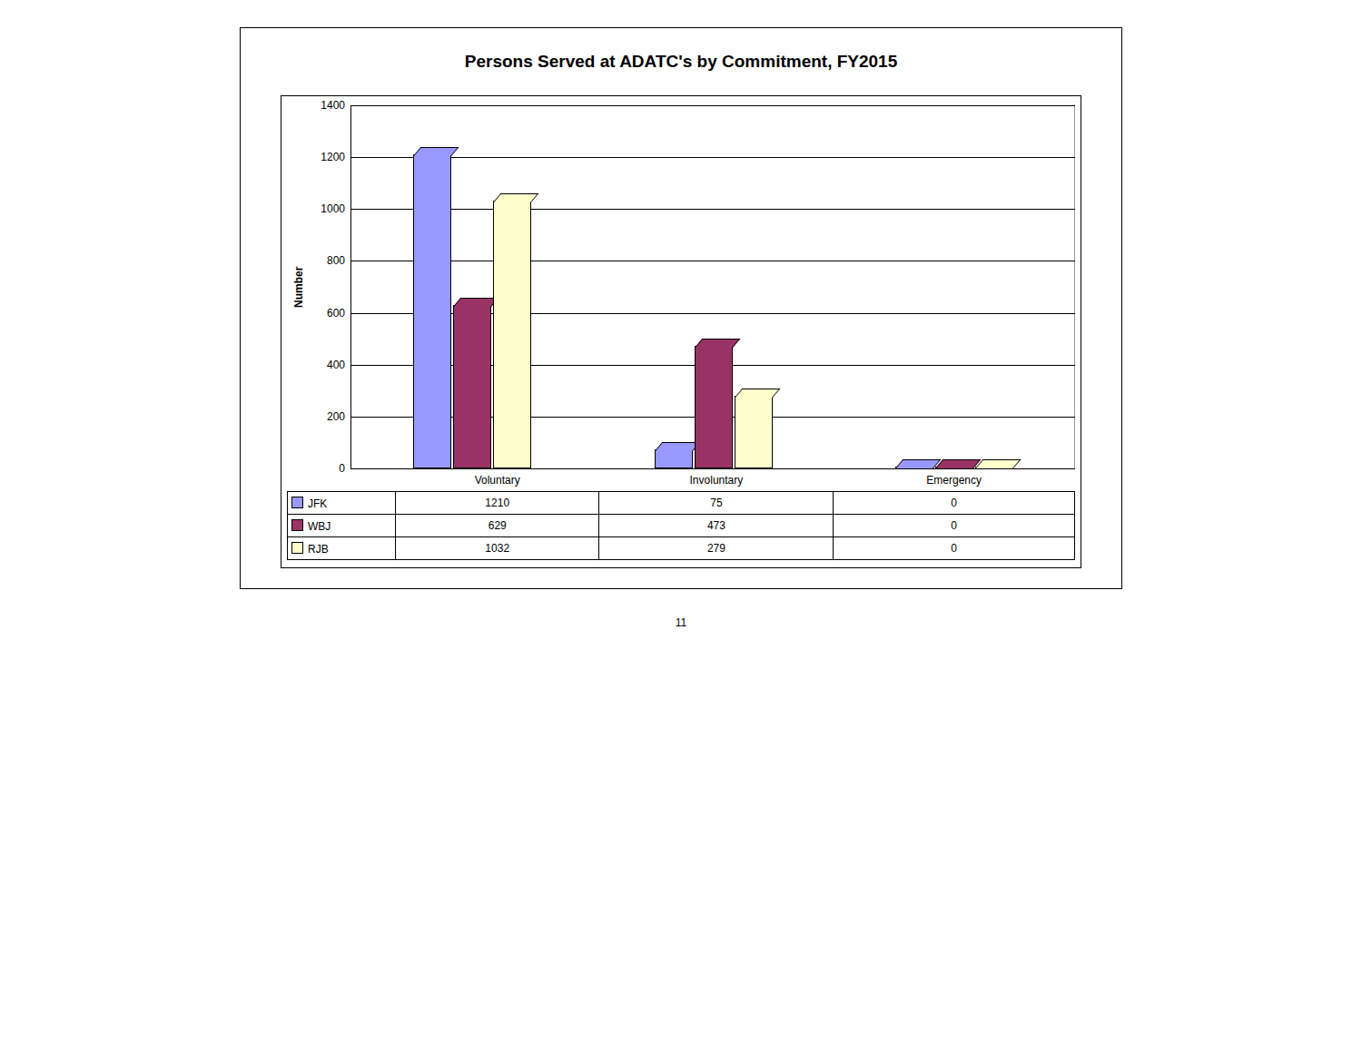Persons Served at ADATC's by Commitment, FY2015
Number
1400 1200 1000 800 600 400 200 0
| | Voluntary | Involuntary | Emergency |
| JFK | 1210 | 75 | 0 |
| WBJ | 629 | 473 | 0 |
| RJB | 1032 | 279 | 0 |
11